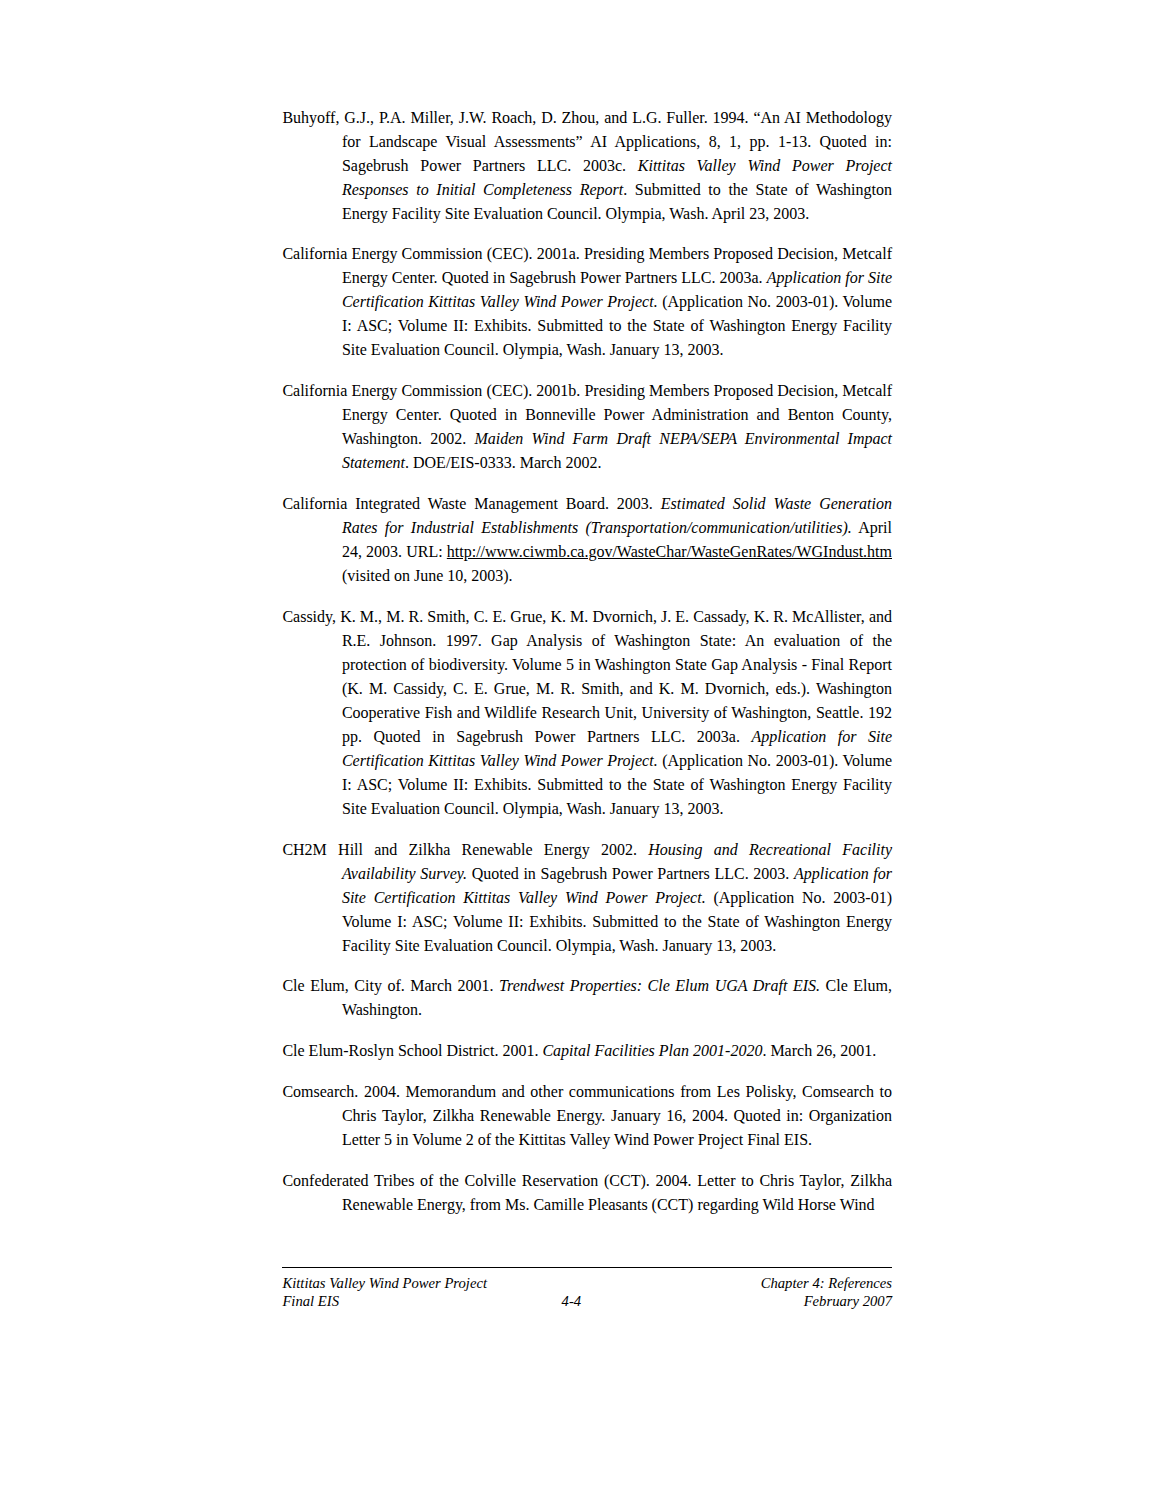Buhyoff, G.J., P.A. Miller, J.W. Roach, D. Zhou, and L.G. Fuller. 1994. “An AI Methodology for Landscape Visual Assessments” AI Applications, 8, 1, pp. 1-13. Quoted in: Sagebrush Power Partners LLC. 2003c. Kittitas Valley Wind Power Project Responses to Initial Completeness Report. Submitted to the State of Washington Energy Facility Site Evaluation Council. Olympia, Wash. April 23, 2003.
California Energy Commission (CEC). 2001a. Presiding Members Proposed Decision, Metcalf Energy Center. Quoted in Sagebrush Power Partners LLC. 2003a. Application for Site Certification Kittitas Valley Wind Power Project. (Application No. 2003-01). Volume I: ASC; Volume II: Exhibits. Submitted to the State of Washington Energy Facility Site Evaluation Council. Olympia, Wash. January 13, 2003.
California Energy Commission (CEC). 2001b. Presiding Members Proposed Decision, Metcalf Energy Center. Quoted in Bonneville Power Administration and Benton County, Washington. 2002. Maiden Wind Farm Draft NEPA/SEPA Environmental Impact Statement. DOE/EIS-0333. March 2002.
California Integrated Waste Management Board. 2003. Estimated Solid Waste Generation Rates for Industrial Establishments (Transportation/communication/utilities). April 24, 2003. URL: http://www.ciwmb.ca.gov/WasteChar/WasteGenRates/WGIndust.htm (visited on June 10, 2003).
Cassidy, K. M., M. R. Smith, C. E. Grue, K. M. Dvornich, J. E. Cassady, K. R. McAllister, and R.E. Johnson. 1997. Gap Analysis of Washington State: An evaluation of the protection of biodiversity. Volume 5 in Washington State Gap Analysis - Final Report (K. M. Cassidy, C. E. Grue, M. R. Smith, and K. M. Dvornich, eds.). Washington Cooperative Fish and Wildlife Research Unit, University of Washington, Seattle. 192 pp. Quoted in Sagebrush Power Partners LLC. 2003a. Application for Site Certification Kittitas Valley Wind Power Project. (Application No. 2003-01). Volume I: ASC; Volume II: Exhibits. Submitted to the State of Washington Energy Facility Site Evaluation Council. Olympia, Wash. January 13, 2003.
CH2M Hill and Zilkha Renewable Energy 2002. Housing and Recreational Facility Availability Survey. Quoted in Sagebrush Power Partners LLC. 2003. Application for Site Certification Kittitas Valley Wind Power Project. (Application No. 2003-01) Volume I: ASC; Volume II: Exhibits. Submitted to the State of Washington Energy Facility Site Evaluation Council. Olympia, Wash. January 13, 2003.
Cle Elum, City of. March 2001. Trendwest Properties: Cle Elum UGA Draft EIS. Cle Elum, Washington.
Cle Elum-Roslyn School District. 2001. Capital Facilities Plan 2001-2020. March 26, 2001.
Comsearch. 2004. Memorandum and other communications from Les Polisky, Comsearch to Chris Taylor, Zilkha Renewable Energy. January 16, 2004. Quoted in: Organization Letter 5 in Volume 2 of the Kittitas Valley Wind Power Project Final EIS.
Confederated Tribes of the Colville Reservation (CCT). 2004. Letter to Chris Taylor, Zilkha Renewable Energy, from Ms. Camille Pleasants (CCT) regarding Wild Horse Wind
Kittitas Valley Wind Power Project
Chapter 4: References
Final EIS
4-4
February 2007